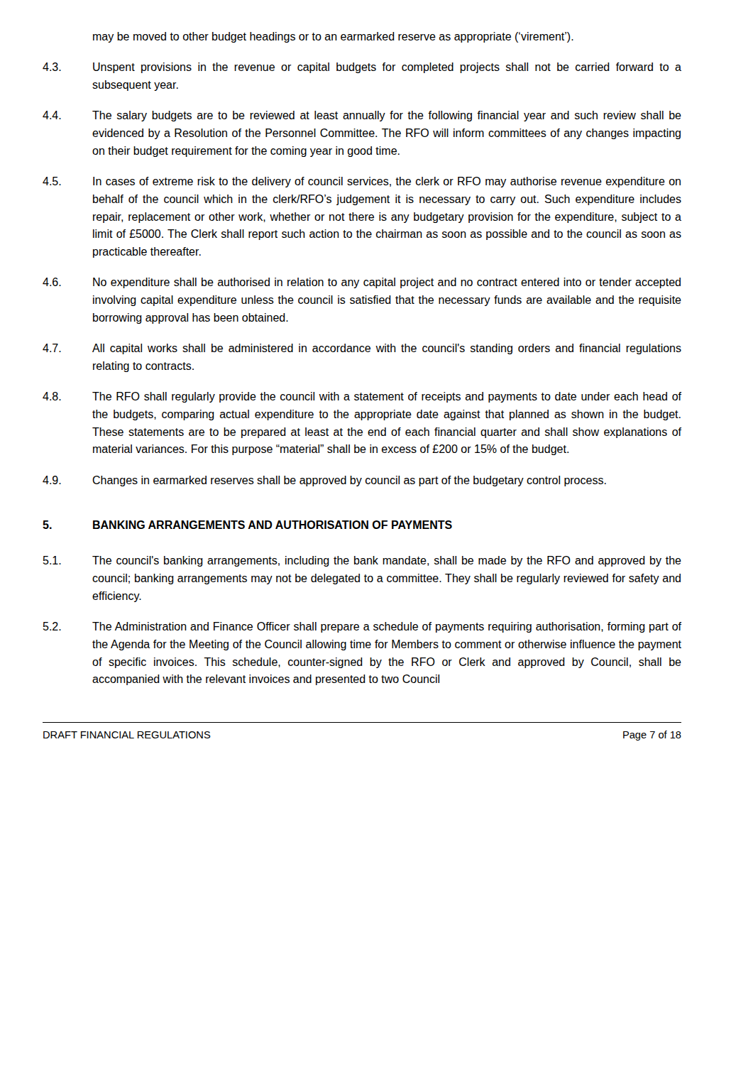may be moved to other budget headings or to an earmarked reserve as appropriate (‘virement’).
4.3.
Unspent provisions in the revenue or capital budgets for completed projects shall not be carried forward to a subsequent year.
4.4.
The salary budgets are to be reviewed at least annually for the following financial year and such review shall be evidenced by a Resolution of the Personnel Committee. The RFO will inform committees of any changes impacting on their budget requirement for the coming year in good time.
4.5.
In cases of extreme risk to the delivery of council services, the clerk or RFO may authorise revenue expenditure on behalf of the council which in the clerk/RFO’s judgement it is necessary to carry out. Such expenditure includes repair, replacement or other work, whether or not there is any budgetary provision for the expenditure, subject to a limit of £5000. The Clerk shall report such action to the chairman as soon as possible and to the council as soon as practicable thereafter.
4.6.
No expenditure shall be authorised in relation to any capital project and no contract entered into or tender accepted involving capital expenditure unless the council is satisfied that the necessary funds are available and the requisite borrowing approval has been obtained.
4.7.
All capital works shall be administered in accordance with the council's standing orders and financial regulations relating to contracts.
4.8.
The RFO shall regularly provide the council with a statement of receipts and payments to date under each head of the budgets, comparing actual expenditure to the appropriate date against that planned as shown in the budget. These statements are to be prepared at least at the end of each financial quarter and shall show explanations of material variances. For this purpose “material” shall be in excess of £200 or 15% of the budget.
4.9.
Changes in earmarked reserves shall be approved by council as part of the budgetary control process.
5. BANKING ARRANGEMENTS AND AUTHORISATION OF PAYMENTS
5.1.
The council's banking arrangements, including the bank mandate, shall be made by the RFO and approved by the council; banking arrangements may not be delegated to a committee. They shall be regularly reviewed for safety and efficiency.
5.2.
The Administration and Finance Officer shall prepare a schedule of payments requiring authorisation, forming part of the Agenda for the Meeting of the Council allowing time for Members to comment or otherwise influence the payment of specific invoices. This schedule, counter-signed by the RFO or Clerk and approved by Council, shall be accompanied with the relevant invoices and presented to two Council
DRAFT FINANCIAL REGULATIONS Page 7 of 18